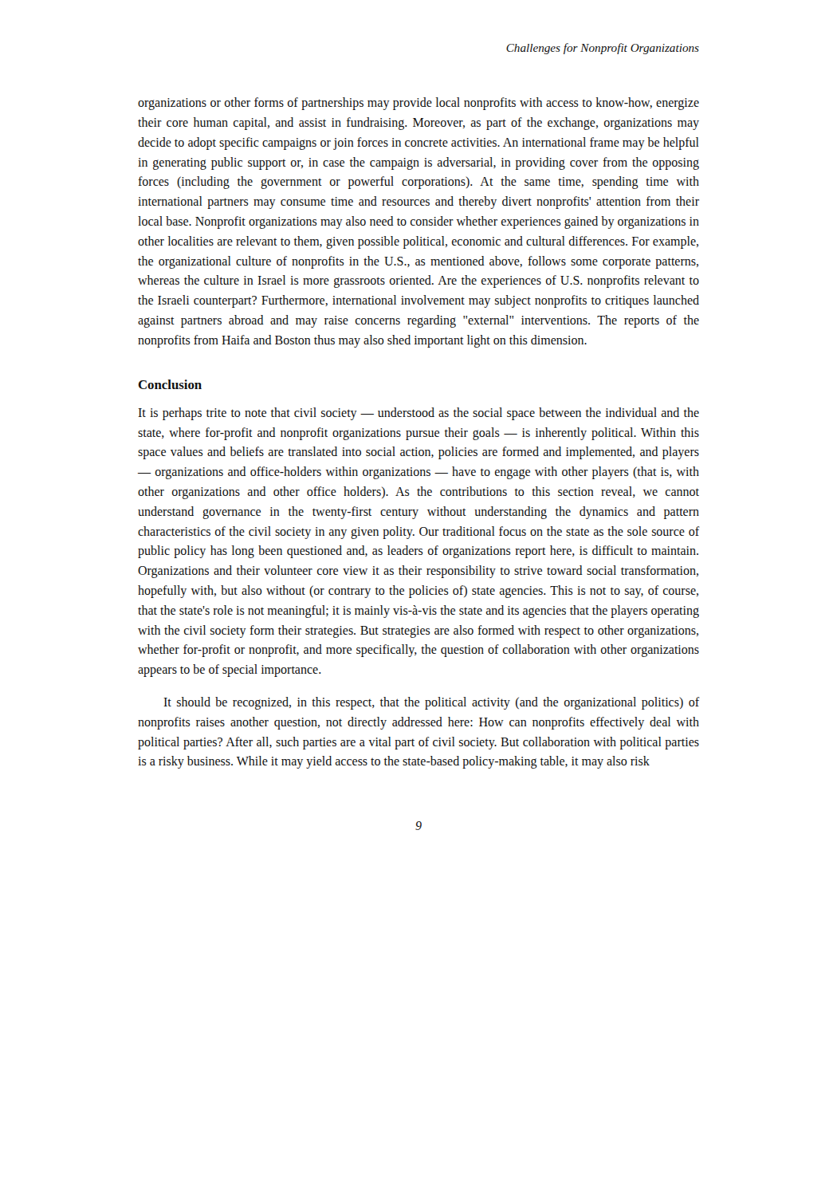Challenges for Nonprofit Organizations
organizations or other forms of partnerships may provide local nonprofits with access to know-how, energize their core human capital, and assist in fundraising. Moreover, as part of the exchange, organizations may decide to adopt specific campaigns or join forces in concrete activities. An international frame may be helpful in generating public support or, in case the campaign is adversarial, in providing cover from the opposing forces (including the government or powerful corporations). At the same time, spending time with international partners may consume time and resources and thereby divert nonprofits' attention from their local base. Nonprofit organizations may also need to consider whether experiences gained by organizations in other localities are relevant to them, given possible political, economic and cultural differences. For example, the organizational culture of nonprofits in the U.S., as mentioned above, follows some corporate patterns, whereas the culture in Israel is more grassroots oriented. Are the experiences of U.S. nonprofits relevant to the Israeli counterpart? Furthermore, international involvement may subject nonprofits to critiques launched against partners abroad and may raise concerns regarding "external" interventions. The reports of the nonprofits from Haifa and Boston thus may also shed important light on this dimension.
Conclusion
It is perhaps trite to note that civil society — understood as the social space between the individual and the state, where for-profit and nonprofit organizations pursue their goals — is inherently political. Within this space values and beliefs are translated into social action, policies are formed and implemented, and players — organizations and office-holders within organizations — have to engage with other players (that is, with other organizations and other office holders). As the contributions to this section reveal, we cannot understand governance in the twenty-first century without understanding the dynamics and pattern characteristics of the civil society in any given polity. Our traditional focus on the state as the sole source of public policy has long been questioned and, as leaders of organizations report here, is difficult to maintain. Organizations and their volunteer core view it as their responsibility to strive toward social transformation, hopefully with, but also without (or contrary to the policies of) state agencies. This is not to say, of course, that the state's role is not meaningful; it is mainly vis-à-vis the state and its agencies that the players operating with the civil society form their strategies. But strategies are also formed with respect to other organizations, whether for-profit or nonprofit, and more specifically, the question of collaboration with other organizations appears to be of special importance.
It should be recognized, in this respect, that the political activity (and the organizational politics) of nonprofits raises another question, not directly addressed here: How can nonprofits effectively deal with political parties? After all, such parties are a vital part of civil society. But collaboration with political parties is a risky business. While it may yield access to the state-based policy-making table, it may also risk
9